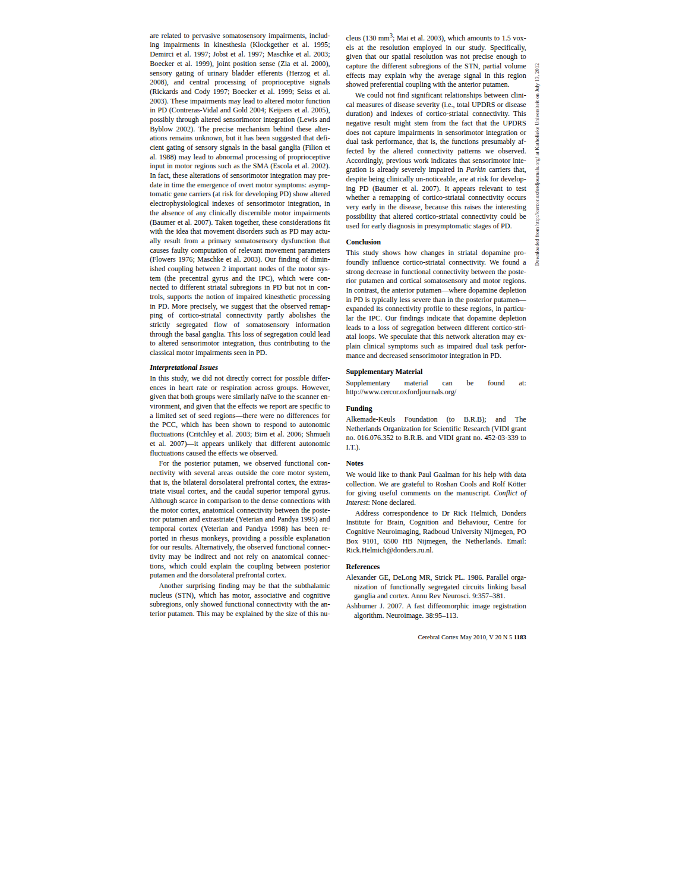Downloaded from http://cercor.oxfordjournals.org/ at Katholieke Universiteit on July 13, 2012
are related to pervasive somatosensory impairments, including impairments in kinesthesia (Klockgether et al. 1995; Demirci et al. 1997; Jobst et al. 1997; Maschke et al. 2003; Boecker et al. 1999), joint position sense (Zia et al. 2000), sensory gating of urinary bladder efferents (Herzog et al. 2008), and central processing of proprioceptive signals (Rickards and Cody 1997; Boecker et al. 1999; Seiss et al. 2003). These impairments may lead to altered motor function in PD (Contreras-Vidal and Gold 2004; Keijsers et al. 2005), possibly through altered sensorimotor integration (Lewis and Byblow 2002). The precise mechanism behind these alterations remains unknown, but it has been suggested that deficient gating of sensory signals in the basal ganglia (Filion et al. 1988) may lead to abnormal processing of proprioceptive input in motor regions such as the SMA (Escola et al. 2002). In fact, these alterations of sensorimotor integration may predate in time the emergence of overt motor symptoms: asymptomatic gene carriers (at risk for developing PD) show altered electrophysiological indexes of sensorimotor integration, in the absence of any clinically discernible motor impairments (Baumer et al. 2007). Taken together, these considerations fit with the idea that movement disorders such as PD may actually result from a primary somatosensory dysfunction that causes faulty computation of relevant movement parameters (Flowers 1976; Maschke et al. 2003). Our finding of diminished coupling between 2 important nodes of the motor system (the precentral gyrus and the IPC), which were connected to different striatal subregions in PD but not in controls, supports the notion of impaired kinesthetic processing in PD. More precisely, we suggest that the observed remapping of cortico-striatal connectivity partly abolishes the strictly segregated flow of somatosensory information through the basal ganglia. This loss of segregation could lead to altered sensorimotor integration, thus contributing to the classical motor impairments seen in PD.
Interpretational Issues
In this study, we did not directly correct for possible differences in heart rate or respiration across groups. However, given that both groups were similarly naïve to the scanner environment, and given that the effects we report are specific to a limited set of seed regions—there were no differences for the PCC, which has been shown to respond to autonomic fluctuations (Critchley et al. 2003; Birn et al. 2006; Shmueli et al. 2007)—it appears unlikely that different autonomic fluctuations caused the effects we observed.
For the posterior putamen, we observed functional connectivity with several areas outside the core motor system, that is, the bilateral dorsolateral prefrontal cortex, the extrastriate visual cortex, and the caudal superior temporal gyrus. Although scarce in comparison to the dense connections with the motor cortex, anatomical connectivity between the posterior putamen and extrastriate (Yeterian and Pandya 1995) and temporal cortex (Yeterian and Pandya 1998) has been reported in rhesus monkeys, providing a possible explanation for our results. Alternatively, the observed functional connectivity may be indirect and not rely on anatomical connections, which could explain the coupling between posterior putamen and the dorsolateral prefrontal cortex.
Another surprising finding may be that the subthalamic nucleus (STN), which has motor, associative and cognitive subregions, only showed functional connectivity with the anterior putamen. This may be explained by the size of this nucleus (130 mm3; Mai et al. 2003), which amounts to 1.5 voxels at the resolution employed in our study. Specifically, given that our spatial resolution was not precise enough to capture the different subregions of the STN, partial volume effects may explain why the average signal in this region showed preferential coupling with the anterior putamen.
We could not find significant relationships between clinical measures of disease severity (i.e., total UPDRS or disease duration) and indexes of cortico-striatal connectivity. This negative result might stem from the fact that the UPDRS does not capture impairments in sensorimotor integration or dual task performance, that is, the functions presumably affected by the altered connectivity patterns we observed. Accordingly, previous work indicates that sensorimotor integration is already severely impaired in Parkin carriers that, despite being clinically un-noticeable, are at risk for developing PD (Baumer et al. 2007). It appears relevant to test whether a remapping of cortico-striatal connectivity occurs very early in the disease, because this raises the interesting possibility that altered cortico-striatal connectivity could be used for early diagnosis in presymptomatic stages of PD.
Conclusion
This study shows how changes in striatal dopamine profoundly influence cortico-striatal connectivity. We found a strong decrease in functional connectivity between the posterior putamen and cortical somatosensory and motor regions. In contrast, the anterior putamen—where dopamine depletion in PD is typically less severe than in the posterior putamen—expanded its connectivity profile to these regions, in particular the IPC. Our findings indicate that dopamine depletion leads to a loss of segregation between different cortico-striatal loops. We speculate that this network alteration may explain clinical symptoms such as impaired dual task performance and decreased sensorimotor integration in PD.
Supplementary Material
Supplementary material can be found at: http://www.cercor.oxfordjournals.org/
Funding
Alkemade-Keuls Foundation (to B.R.B); and The Netherlands Organization for Scientific Research (VIDI grant no. 016.076.352 to B.R.B. and VIDI grant no. 452-03-339 to I.T.).
Notes
We would like to thank Paul Gaalman for his help with data collection. We are grateful to Roshan Cools and Rolf Kötter for giving useful comments on the manuscript. Conflict of Interest: None declared.
Address correspondence to Dr Rick Helmich, Donders Institute for Brain, Cognition and Behaviour, Centre for Cognitive Neuroimaging, Radboud University Nijmegen, PO Box 9101, 6500 HB Nijmegen, the Netherlands. Email: Rick.Helmich@donders.ru.nl.
References
Alexander GE, DeLong MR, Strick PL. 1986. Parallel organization of functionally segregated circuits linking basal ganglia and cortex. Annu Rev Neurosci. 9:357–381.
Ashburner J. 2007. A fast diffeomorphic image registration algorithm. Neuroimage. 38:95–113.
Cerebral Cortex May 2010, V 20 N 5 1183